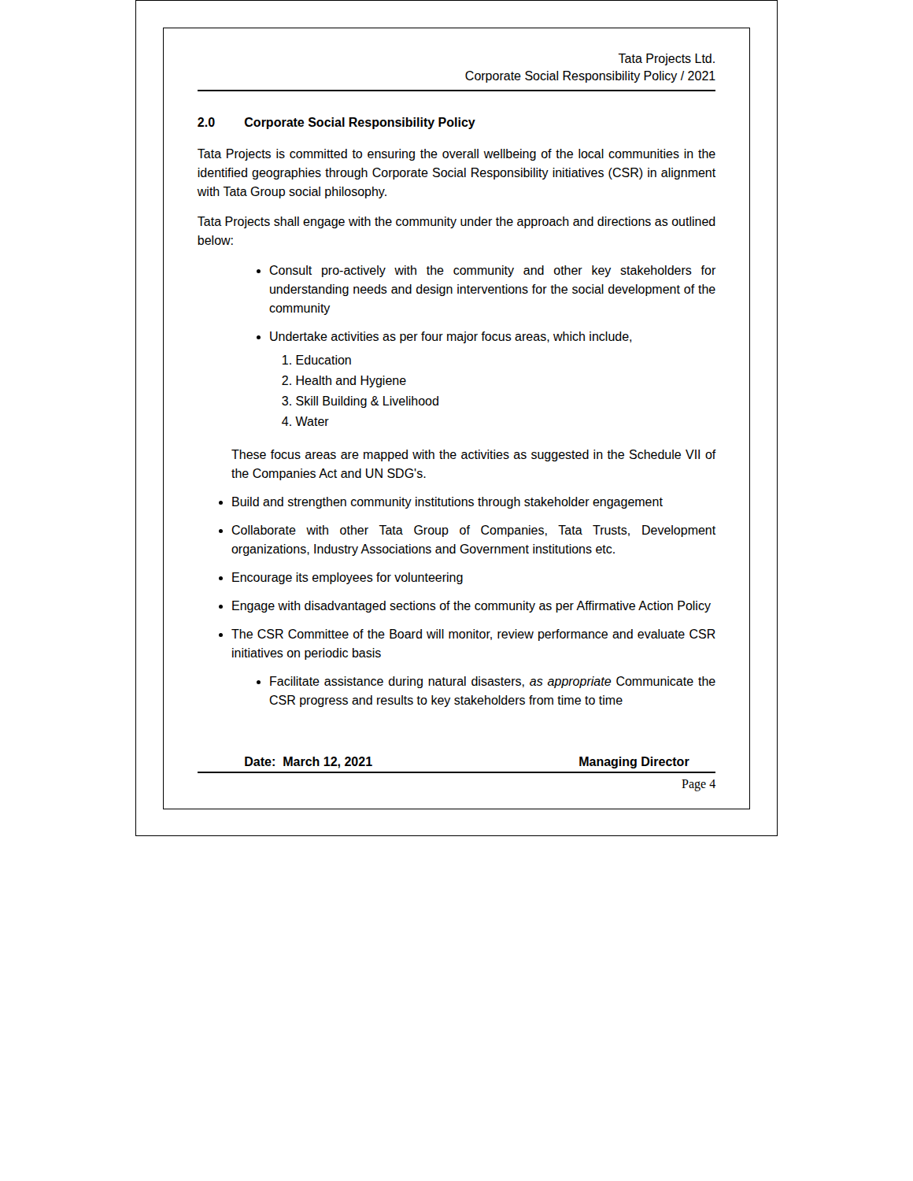Tata Projects Ltd.
Corporate Social Responsibility Policy / 2021
2.0 Corporate Social Responsibility Policy
Tata Projects is committed to ensuring the overall wellbeing of the local communities in the identified geographies through Corporate Social Responsibility initiatives (CSR) in alignment with Tata Group social philosophy.
Tata Projects shall engage with the community under the approach and directions as outlined below:
Consult pro-actively with the community and other key stakeholders for understanding needs and design interventions for the social development of the community
Undertake activities as per four major focus areas, which include,
Education
Health and Hygiene
Skill Building & Livelihood
Water
These focus areas are mapped with the activities as suggested in the Schedule VII of the Companies Act and UN SDG's.
Build and strengthen community institutions through stakeholder engagement
Collaborate with other Tata Group of Companies, Tata Trusts, Development organizations, Industry Associations and Government institutions etc.
Encourage its employees for volunteering
Engage with disadvantaged sections of the community as per Affirmative Action Policy
The CSR Committee of the Board will monitor, review performance and evaluate CSR initiatives on periodic basis
Facilitate assistance during natural disasters, as appropriate Communicate the CSR progress and results to key stakeholders from time to time
Date: March 12, 2021 Managing Director
Page 4